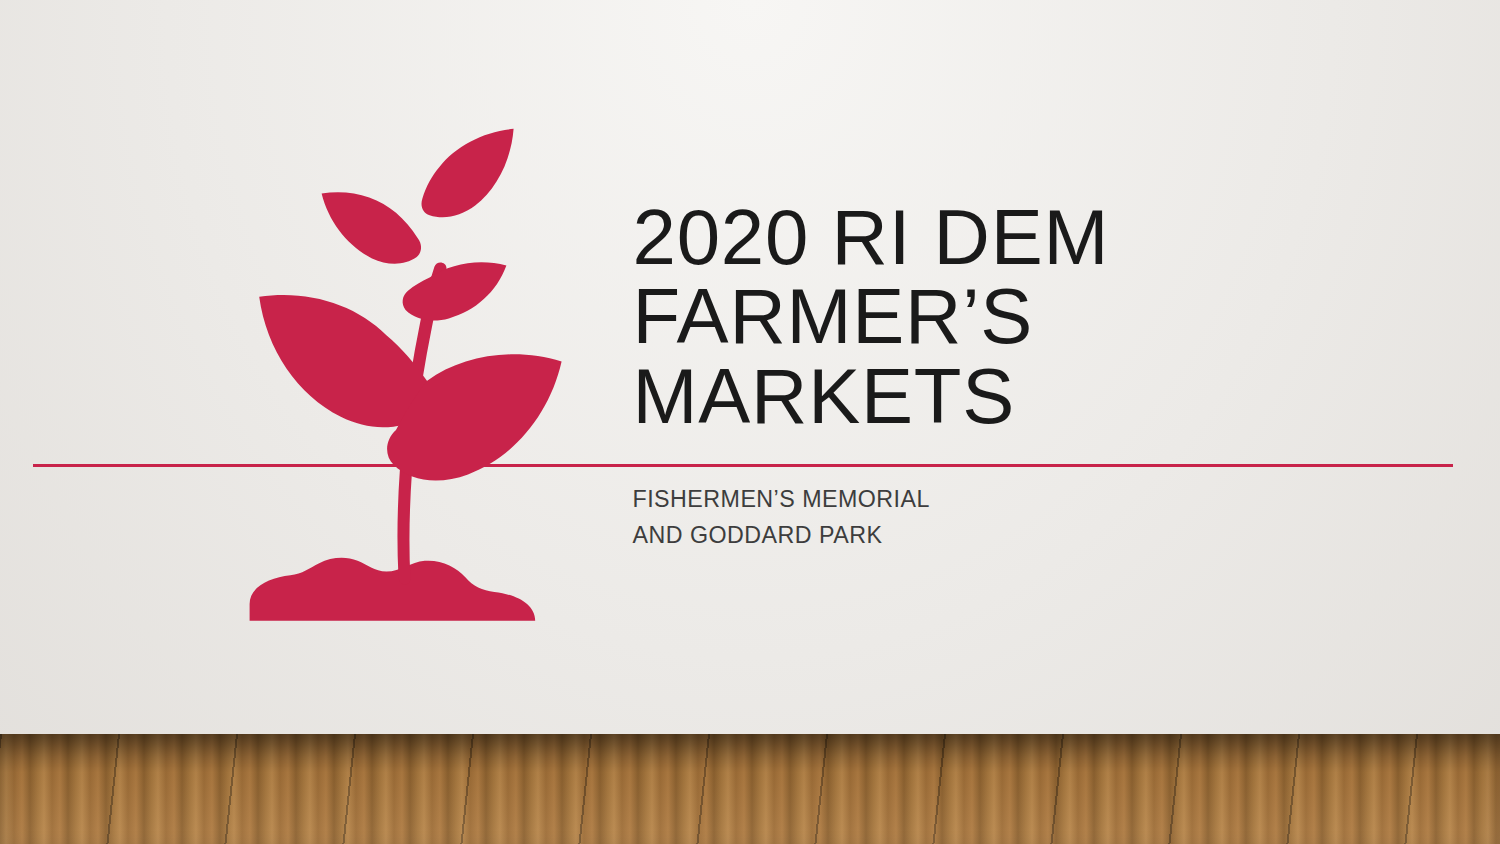2020 RI DEM Farmer’s Markets
Fishermen’s Memorial and Goddard Park